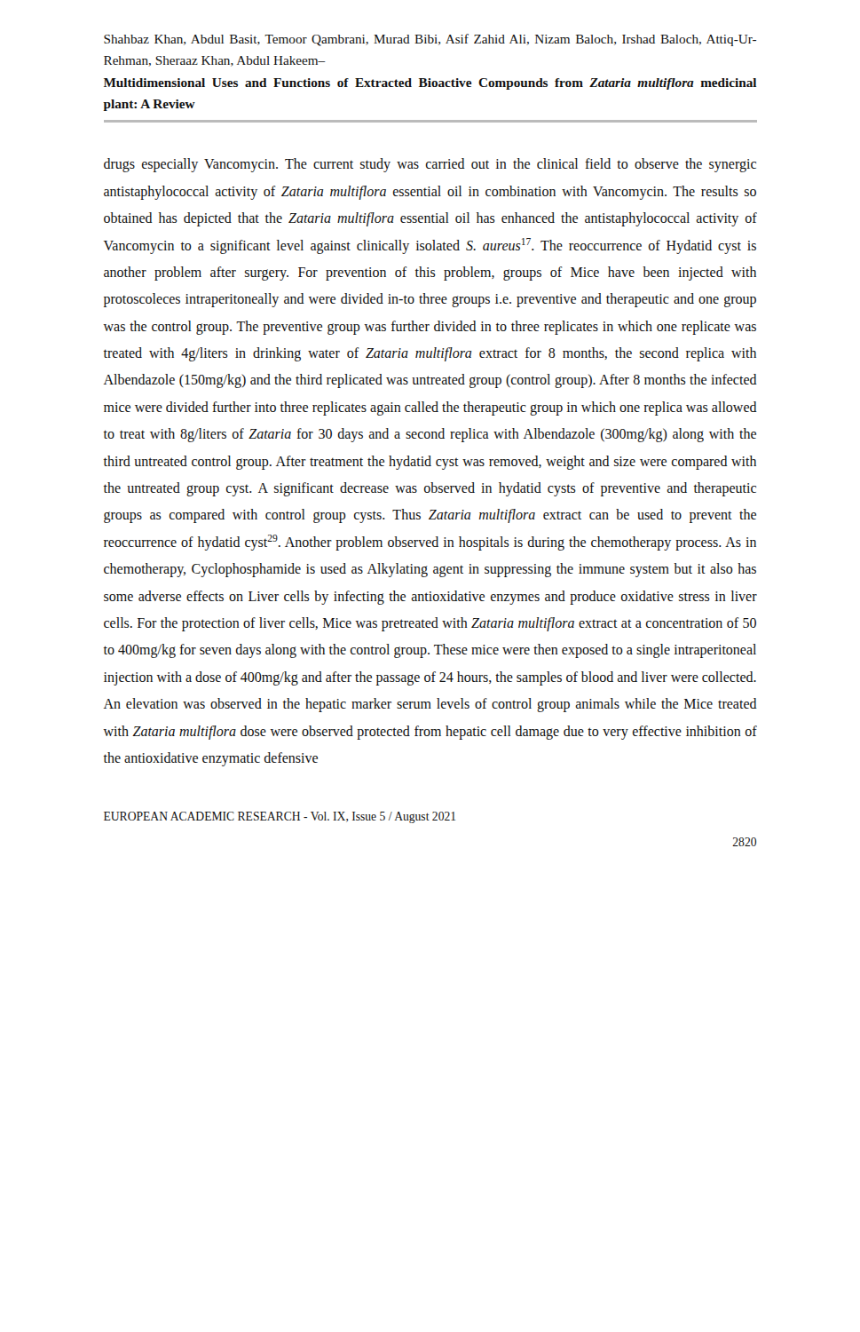Shahbaz Khan, Abdul Basit, Temoor Qambrani, Murad Bibi, Asif Zahid Ali, Nizam Baloch, Irshad Baloch, Attiq-Ur-Rehman, Sheraaz Khan, Abdul Hakeem–
Multidimensional Uses and Functions of Extracted Bioactive Compounds from Zataria multiflora medicinal plant: A Review
drugs especially Vancomycin. The current study was carried out in the clinical field to observe the synergic antistaphylococcal activity of Zataria multiflora essential oil in combination with Vancomycin. The results so obtained has depicted that the Zataria multiflora essential oil has enhanced the antistaphylococcal activity of Vancomycin to a significant level against clinically isolated S. aureus17. The reoccurrence of Hydatid cyst is another problem after surgery. For prevention of this problem, groups of Mice have been injected with protoscoleces intraperitoneally and were divided in-to three groups i.e. preventive and therapeutic and one group was the control group. The preventive group was further divided in to three replicates in which one replicate was treated with 4g/liters in drinking water of Zataria multiflora extract for 8 months, the second replica with Albendazole (150mg/kg) and the third replicated was untreated group (control group). After 8 months the infected mice were divided further into three replicates again called the therapeutic group in which one replica was allowed to treat with 8g/liters of Zataria for 30 days and a second replica with Albendazole (300mg/kg) along with the third untreated control group. After treatment the hydatid cyst was removed, weight and size were compared with the untreated group cyst. A significant decrease was observed in hydatid cysts of preventive and therapeutic groups as compared with control group cysts. Thus Zataria multiflora extract can be used to prevent the reoccurrence of hydatid cyst29. Another problem observed in hospitals is during the chemotherapy process. As in chemotherapy, Cyclophosphamide is used as Alkylating agent in suppressing the immune system but it also has some adverse effects on Liver cells by infecting the antioxidative enzymes and produce oxidative stress in liver cells. For the protection of liver cells, Mice was pretreated with Zataria multiflora extract at a concentration of 50 to 400mg/kg for seven days along with the control group. These mice were then exposed to a single intraperitoneal injection with a dose of 400mg/kg and after the passage of 24 hours, the samples of blood and liver were collected. An elevation was observed in the hepatic marker serum levels of control group animals while the Mice treated with Zataria multiflora dose were observed protected from hepatic cell damage due to very effective inhibition of the antioxidative enzymatic defensive
EUROPEAN ACADEMIC RESEARCH - Vol. IX, Issue 5 / August 2021 2820